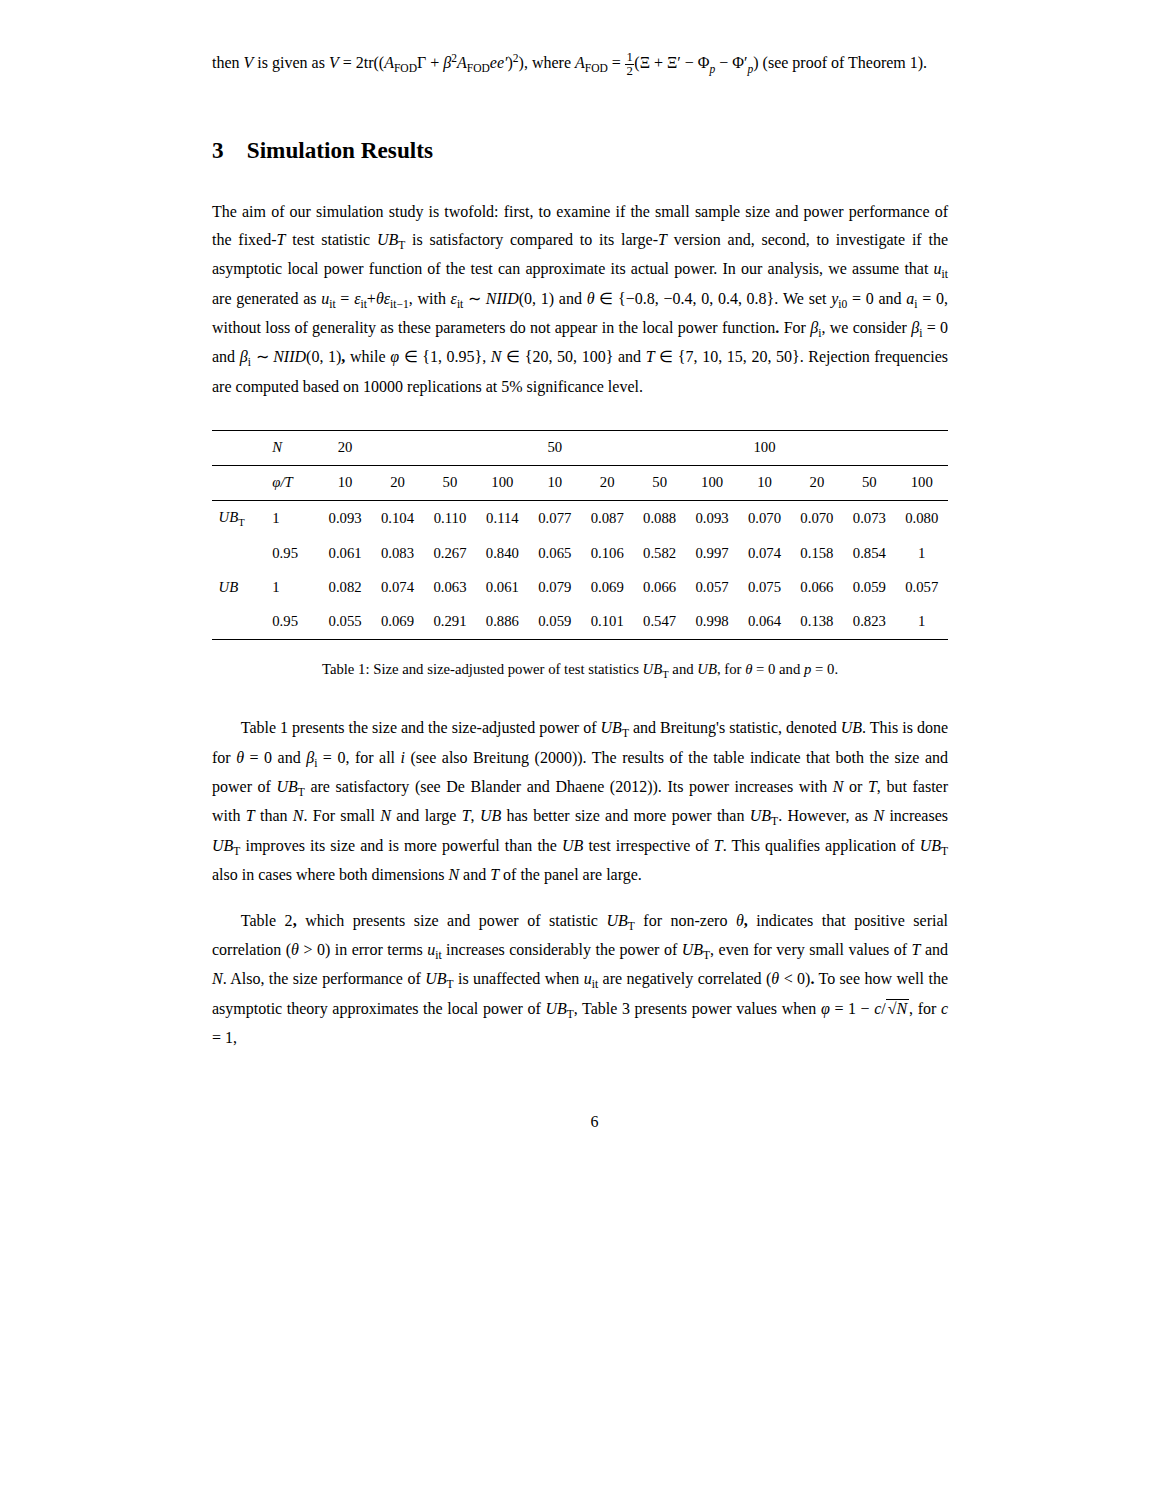then V is given as V = 2tr((AFODΓ + β2AFODee′)2), where AFOD = 12(Ξ + Ξ′ − Φp − Φ′p) (see proof of Theorem 1).
3 Simulation Results
The aim of our simulation study is twofold: first, to examine if the small sample size and power performance of the fixed-T test statistic UBT is satisfactory compared to its large-T version and, second, to investigate if the asymptotic local power function of the test can approximate its actual power. In our analysis, we assume that uit are generated as uit = εit+θεit−1, with εit ∼ NIID(0, 1) and θ ∈ {−0.8, −0.4, 0, 0.4, 0.8}. We set yi0 = 0 and ai = 0, without loss of generality as these parameters do not appear in the local power function. For βi, we consider βi = 0 and βi ∼ NIID(0, 1), while φ ∈ {1, 0.95}, N ∈ {20, 50, 100} and T ∈ {7, 10, 15, 20, 50}. Rejection frequencies are computed based on 10000 replications at 5% significance level.
| | N | 20 | | | | 50 | | | | 100 | | | |
| | φ/T | 10 | 20 | 50 | 100 | 10 | 20 | 50 | 100 | 10 | 20 | 50 | 100 |
| UB T | 1 | 0.093 | 0.104 | 0.110 | 0.114 | 0.077 | 0.087 | 0.088 | 0.093 | 0.070 | 0.070 | 0.073 | 0.080 |
| | 0.95 | 0.061 | 0.083 | 0.267 | 0.840 | 0.065 | 0.106 | 0.582 | 0.997 | 0.074 | 0.158 | 0.854 | 1 |
| UB | 1 | 0.082 | 0.074 | 0.063 | 0.061 | 0.079 | 0.069 | 0.066 | 0.057 | 0.075 | 0.066 | 0.059 | 0.057 |
| | 0.95 | 0.055 | 0.069 | 0.291 | 0.886 | 0.059 | 0.101 | 0.547 | 0.998 | 0.064 | 0.138 | 0.823 | 1 |
Table 1: Size and size-adjusted power of test statistics UBT and UB, for θ = 0 and p = 0.
Table 1 presents the size and the size-adjusted power of UBT and Breitung's statistic, denoted UB. This is done for θ = 0 and βi = 0, for all i (see also Breitung (2000)). The results of the table indicate that both the size and power of UBT are satisfactory (see De Blander and Dhaene (2012)). Its power increases with N or T, but faster with T than N. For small N and large T, UB has better size and more power than UBT. However, as N increases UBT improves its size and is more powerful than the UB test irrespective of T. This qualifies application of UBT also in cases where both dimensions N and T of the panel are large.
Table 2, which presents size and power of statistic UBT for non-zero θ, indicates that positive serial correlation (θ > 0) in error terms uit increases considerably the power of UBT, even for very small values of T and N. Also, the size performance of UBT is unaffected when uit are negatively correlated (θ < 0). To see how well the asymptotic theory approximates the local power of UBT, Table 3 presents power values when φ = 1 − c/√N, for c = 1,
6